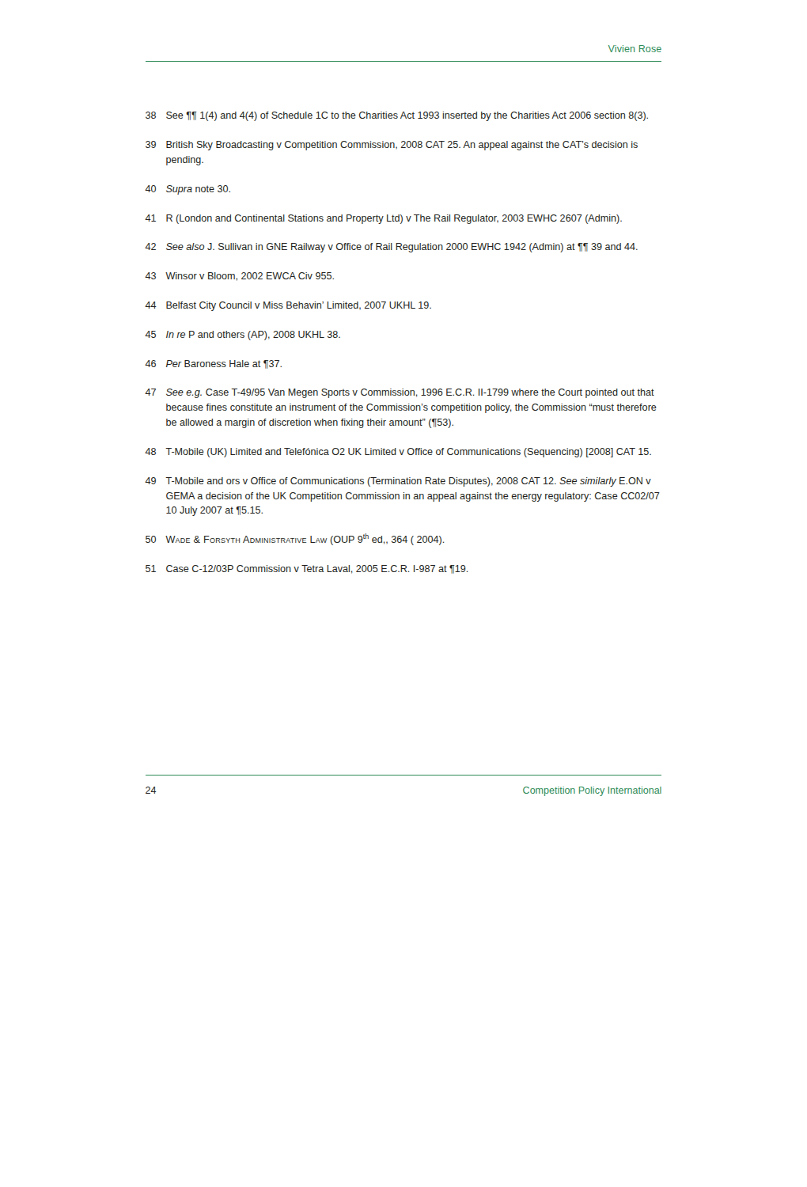Vivien Rose
38 See ¶¶ 1(4) and 4(4) of Schedule 1C to the Charities Act 1993 inserted by the Charities Act 2006 section 8(3).
39 British Sky Broadcasting v Competition Commission, 2008 CAT 25. An appeal against the CAT’s decision is pending.
40 Supra note 30.
41 R (London and Continental Stations and Property Ltd) v The Rail Regulator, 2003 EWHC 2607 (Admin).
42 See also J. Sullivan in GNE Railway v Office of Rail Regulation 2000 EWHC 1942 (Admin) at ¶¶ 39 and 44.
43 Winsor v Bloom, 2002 EWCA Civ 955.
44 Belfast City Council v Miss Behavin’ Limited, 2007 UKHL 19.
45 In re P and others (AP), 2008 UKHL 38.
46 Per Baroness Hale at ¶37.
47 See e.g. Case T-49/95 Van Megen Sports v Commission, 1996 E.C.R. II-1799 where the Court pointed out that because fines constitute an instrument of the Commission’s competition policy, the Commission “must therefore be allowed a margin of discretion when fixing their amount” (¶53).
48 T-Mobile (UK) Limited and Telefónica O2 UK Limited v Office of Communications (Sequencing) [2008] CAT 15.
49 T-Mobile and ors v Office of Communications (Termination Rate Disputes), 2008 CAT 12. See similarly E.ON v GEMA a decision of the UK Competition Commission in an appeal against the energy regulatory: Case CC02/07 10 July 2007 at ¶5.15.
50 Wade & Forsyth Administrative Law (OUP 9th ed,, 364 ( 2004).
51 Case C-12/03P Commission v Tetra Laval, 2005 E.C.R. I-987 at ¶19.
24 Competition Policy International